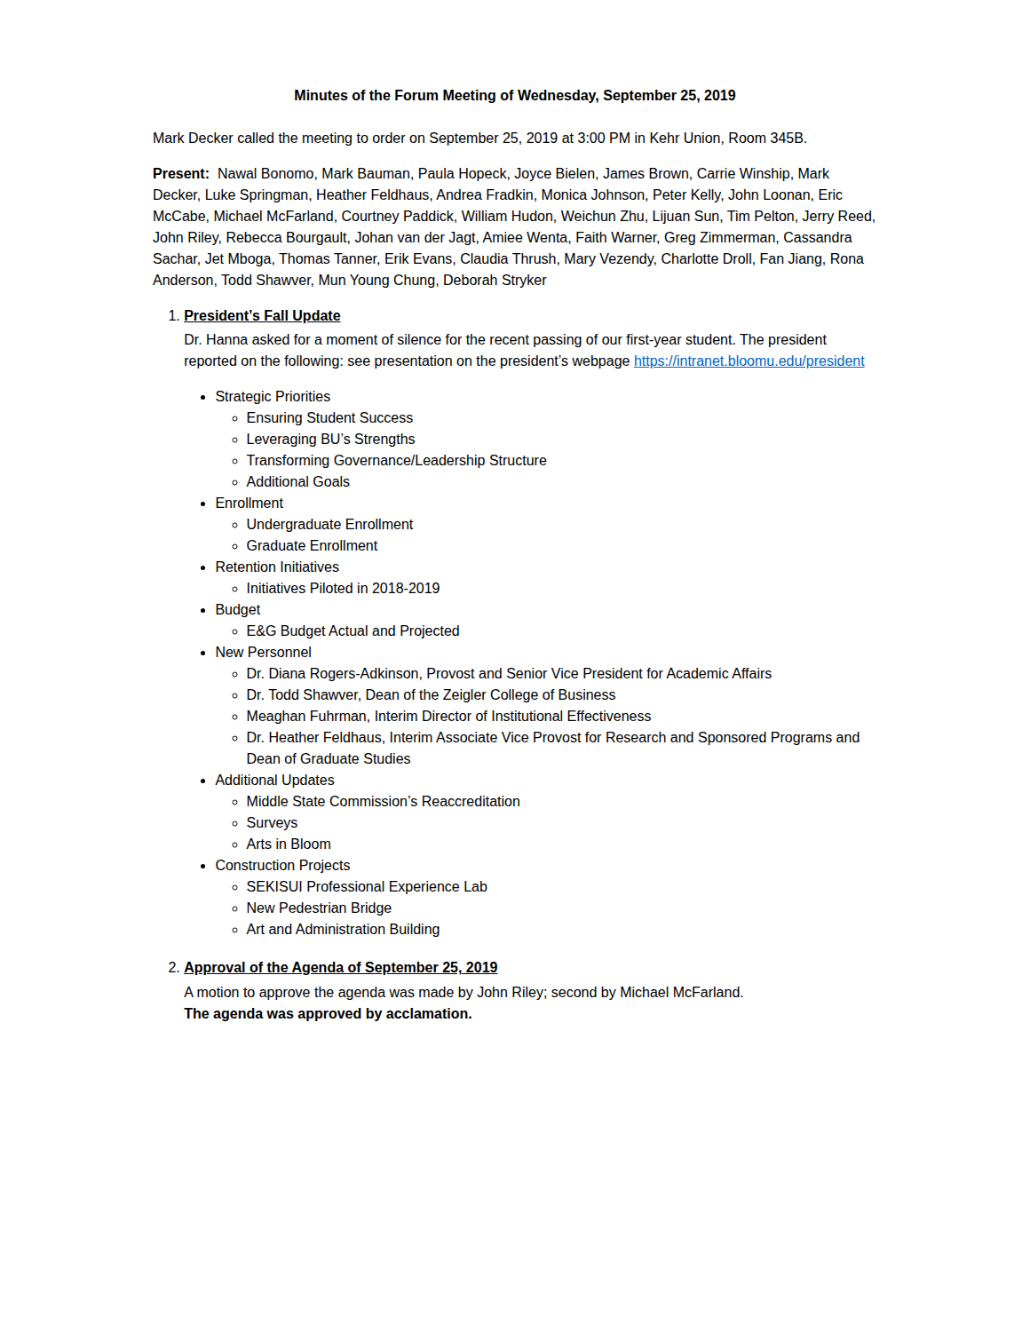Minutes of the Forum Meeting of Wednesday, September 25, 2019
Mark Decker called the meeting to order on September 25, 2019 at 3:00 PM in Kehr Union, Room 345B.
Present: Nawal Bonomo, Mark Bauman, Paula Hopeck, Joyce Bielen, James Brown, Carrie Winship, Mark Decker, Luke Springman, Heather Feldhaus, Andrea Fradkin, Monica Johnson, Peter Kelly, John Loonan, Eric McCabe, Michael McFarland, Courtney Paddick, William Hudon, Weichun Zhu, Lijuan Sun, Tim Pelton, Jerry Reed, John Riley, Rebecca Bourgault, Johan van der Jagt, Amiee Wenta, Faith Warner, Greg Zimmerman, Cassandra Sachar, Jet Mboga, Thomas Tanner, Erik Evans, Claudia Thrush, Mary Vezendy, Charlotte Droll, Fan Jiang, Rona Anderson, Todd Shawver, Mun Young Chung, Deborah Stryker
President’s Fall Update
Dr. Hanna asked for a moment of silence for the recent passing of our first-year student. The president reported on the following: see presentation on the president’s webpage https://intranet.bloomu.edu/president
Strategic Priorities
Ensuring Student Success
Leveraging BU’s Strengths
Transforming Governance/Leadership Structure
Additional Goals
Enrollment
Undergraduate Enrollment
Graduate Enrollment
Retention Initiatives
Initiatives Piloted in 2018-2019
Budget
E&G Budget Actual and Projected
New Personnel
Dr. Diana Rogers-Adkinson, Provost and Senior Vice President for Academic Affairs
Dr. Todd Shawver, Dean of the Zeigler College of Business
Meaghan Fuhrman, Interim Director of Institutional Effectiveness
Dr. Heather Feldhaus, Interim Associate Vice Provost for Research and Sponsored Programs and Dean of Graduate Studies
Additional Updates
Middle State Commission’s Reaccreditation
Surveys
Arts in Bloom
Construction Projects
SEKISUI Professional Experience Lab
New Pedestrian Bridge
Art and Administration Building
Approval of the Agenda of September 25, 2019
A motion to approve the agenda was made by John Riley; second by Michael McFarland.
The agenda was approved by acclamation.